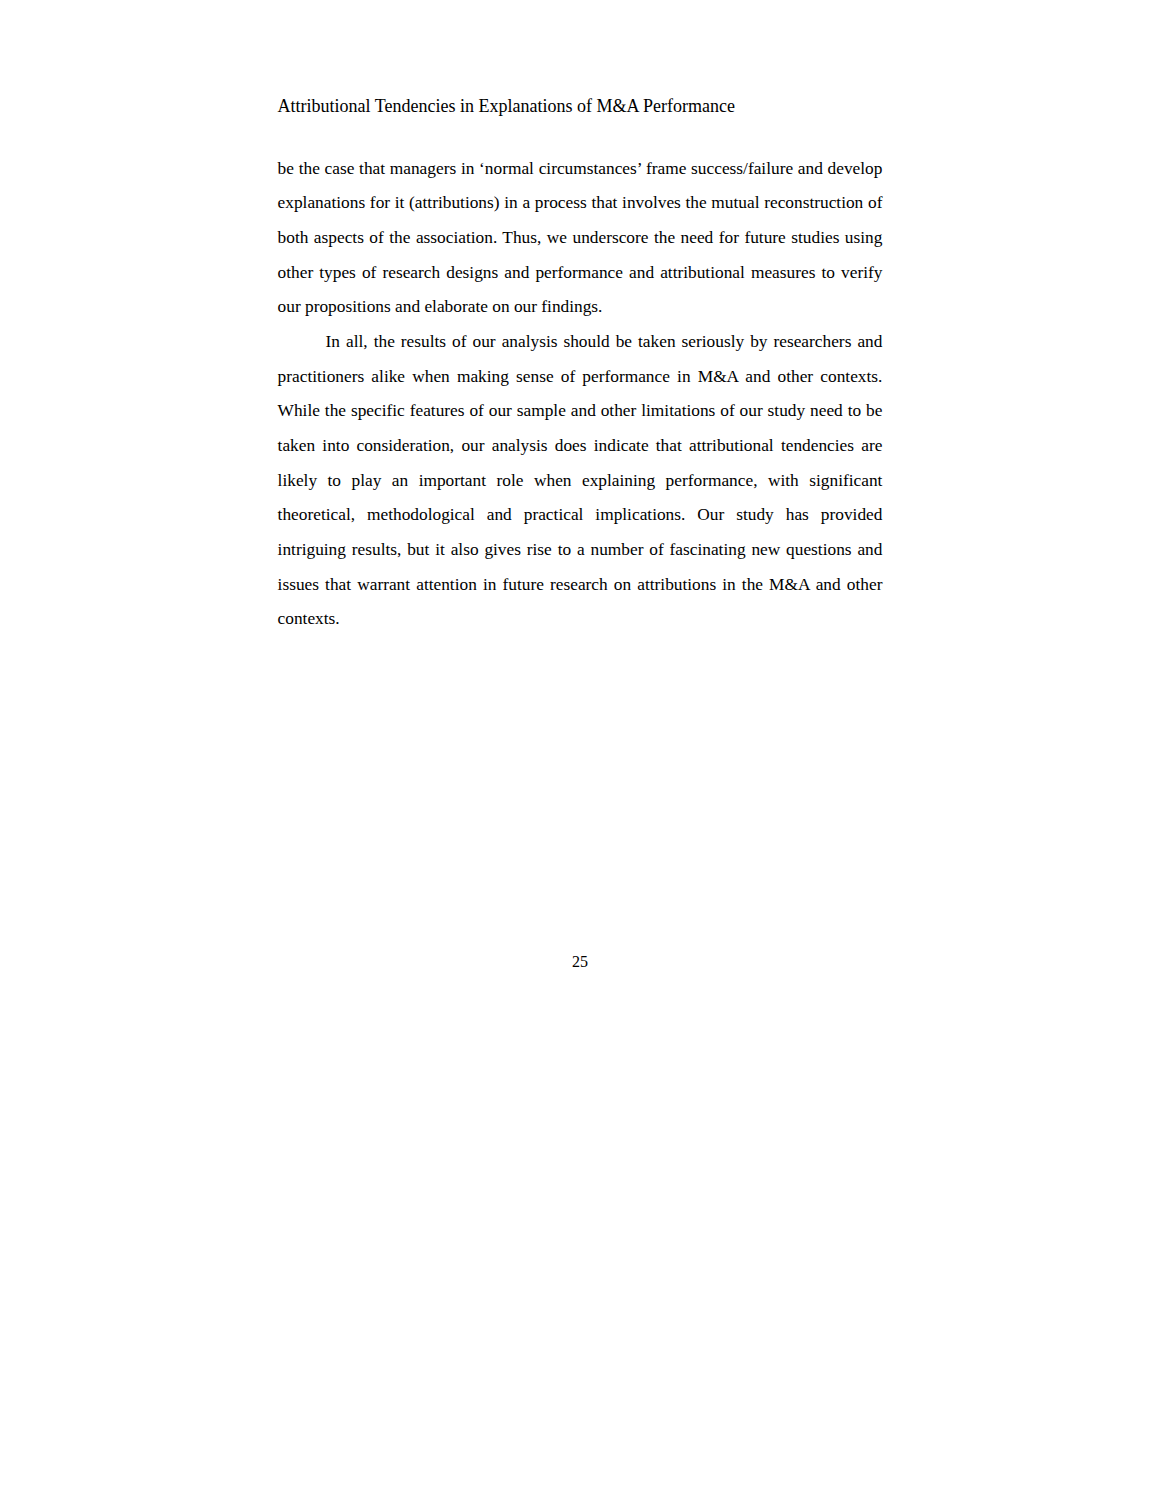Attributional Tendencies in Explanations of M&A Performance
be the case that managers in ‘normal circumstances’ frame success/failure and develop explanations for it (attributions) in a process that involves the mutual reconstruction of both aspects of the association. Thus, we underscore the need for future studies using other types of research designs and performance and attributional measures to verify our propositions and elaborate on our findings.
In all, the results of our analysis should be taken seriously by researchers and practitioners alike when making sense of performance in M&A and other contexts. While the specific features of our sample and other limitations of our study need to be taken into consideration, our analysis does indicate that attributional tendencies are likely to play an important role when explaining performance, with significant theoretical, methodological and practical implications. Our study has provided intriguing results, but it also gives rise to a number of fascinating new questions and issues that warrant attention in future research on attributions in the M&A and other contexts.
25